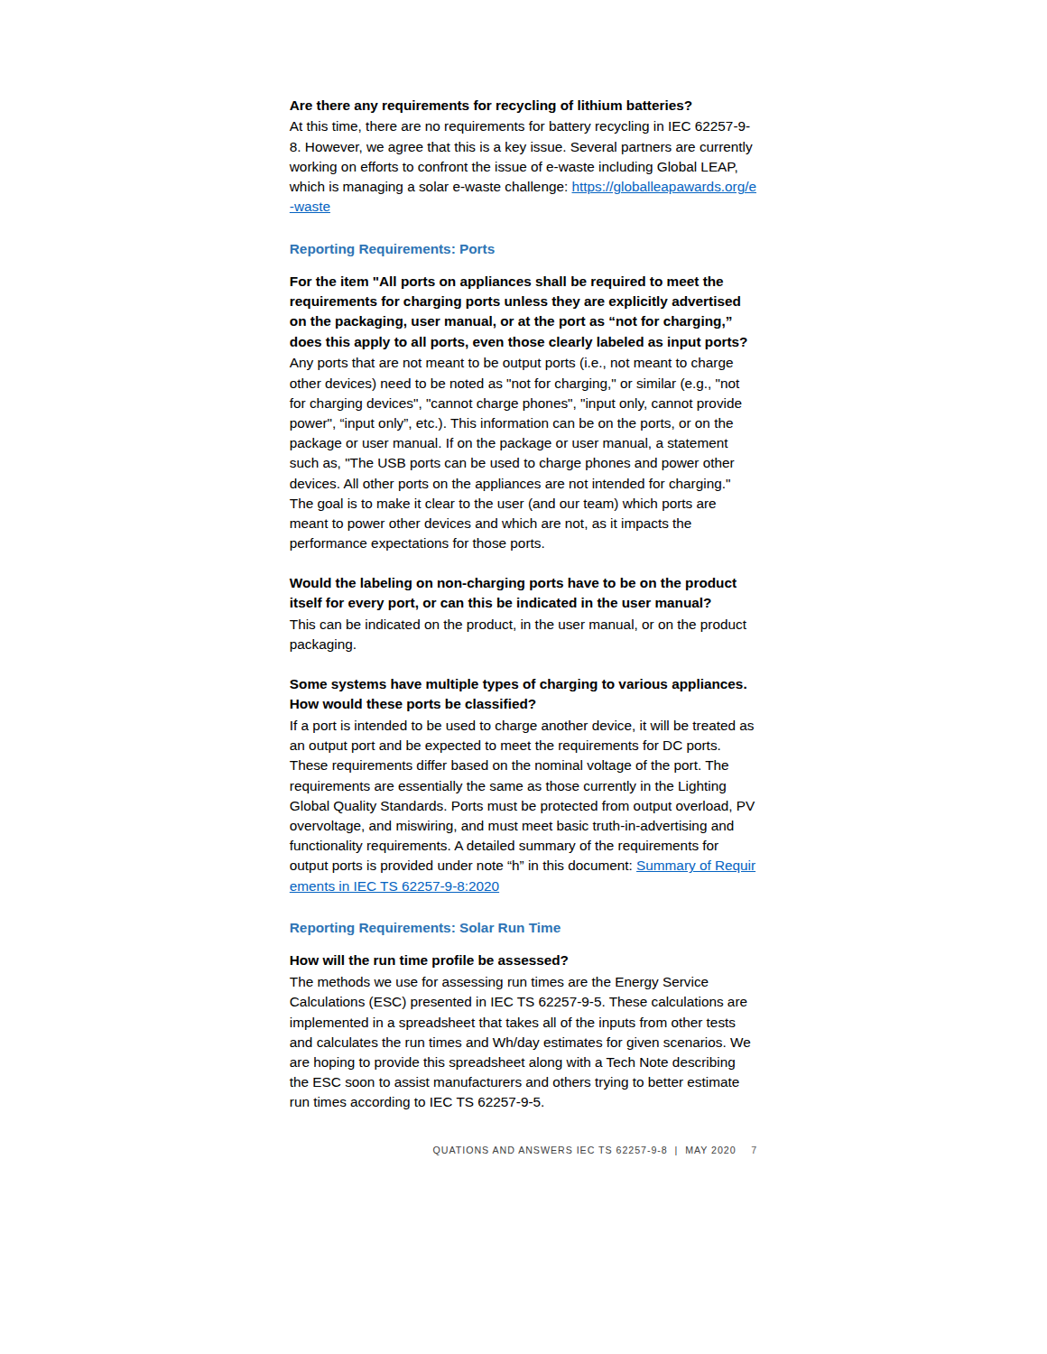Are there any requirements for recycling of lithium batteries?
At this time, there are no requirements for battery recycling in IEC 62257-9-8. However, we agree that this is a key issue. Several partners are currently working on efforts to confront the issue of e-waste including Global LEAP, which is managing a solar e-waste challenge: https://globalleapawards.org/e-waste
Reporting Requirements: Ports
For the item "All ports on appliances shall be required to meet the requirements for charging ports unless they are explicitly advertised on the packaging, user manual, or at the port as “not for charging,” does this apply to all ports, even those clearly labeled as input ports?
Any ports that are not meant to be output ports (i.e., not meant to charge other devices) need to be noted as "not for charging," or similar (e.g., "not for charging devices", "cannot charge phones", "input only, cannot provide power", “input only”, etc.). This information can be on the ports, or on the package or user manual. If on the package or user manual, a statement such as, "The USB ports can be used to charge phones and power other devices. All other ports on the appliances are not intended for charging." The goal is to make it clear to the user (and our team) which ports are meant to power other devices and which are not, as it impacts the performance expectations for those ports.
Would the labeling on non-charging ports have to be on the product itself for every port, or can this be indicated in the user manual?
This can be indicated on the product, in the user manual, or on the product packaging.
Some systems have multiple types of charging to various appliances. How would these ports be classified?
If a port is intended to be used to charge another device, it will be treated as an output port and be expected to meet the requirements for DC ports. These requirements differ based on the nominal voltage of the port. The requirements are essentially the same as those currently in the Lighting Global Quality Standards. Ports must be protected from output overload, PV overvoltage, and miswiring, and must meet basic truth-in-advertising and functionality requirements. A detailed summary of the requirements for output ports is provided under note “h” in this document: Summary of Requirements in IEC TS 62257-9-8:2020
Reporting Requirements: Solar Run Time
How will the run time profile be assessed?
The methods we use for assessing run times are the Energy Service Calculations (ESC) presented in IEC TS 62257-9-5. These calculations are implemented in a spreadsheet that takes all of the inputs from other tests and calculates the run times and Wh/day estimates for given scenarios. We are hoping to provide this spreadsheet along with a Tech Note describing the ESC soon to assist manufacturers and others trying to better estimate run times according to IEC TS 62257-9-5.
QUATIONS AND ANSWERS IEC TS 62257-9-8 | MAY 2020 7